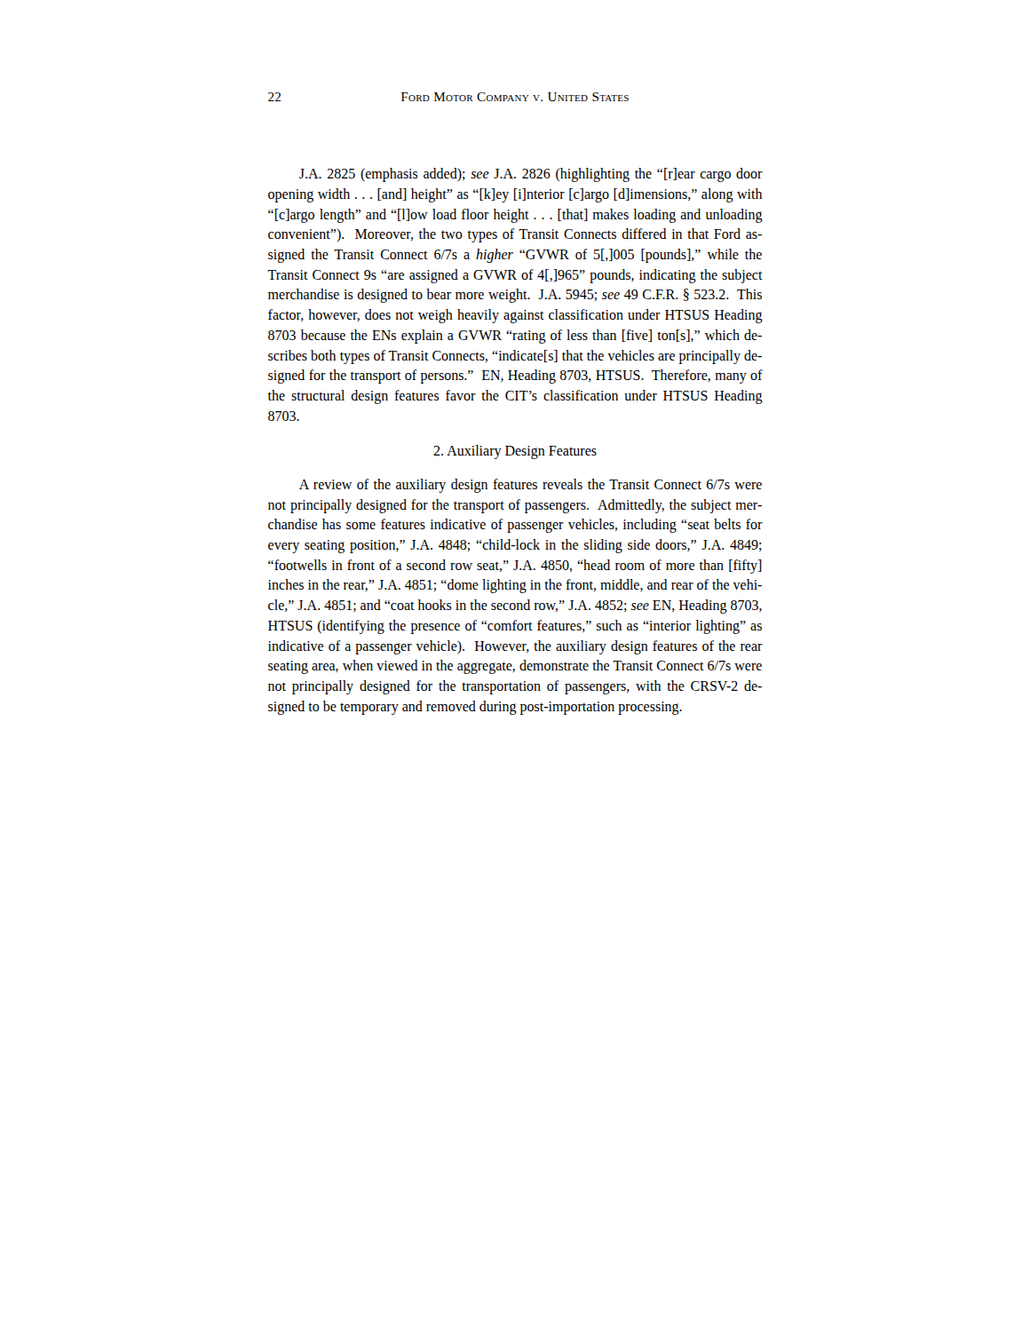22 Ford Motor Company v. United States
J.A. 2825 (emphasis added); see J.A. 2826 (highlighting the “[r]ear cargo door opening width . . . [and] height” as “[k]ey [i]nterior [c]argo [d]imensions,” along with “[c]argo length” and “[l]ow load floor height . . . [that] makes loading and unloading convenient”). Moreover, the two types of Transit Connects differed in that Ford assigned the Transit Connect 6/7s a higher “GVWR of 5[,]005 [pounds],” while the Transit Connect 9s “are assigned a GVWR of 4[,]965” pounds, indicating the subject merchandise is designed to bear more weight. J.A. 5945; see 49 C.F.R. § 523.2. This factor, however, does not weigh heavily against classification under HTSUS Heading 8703 because the ENs explain a GVWR “rating of less than [five] ton[s],” which describes both types of Transit Connects, “indicate[s] that the vehicles are principally designed for the transport of persons.” EN, Heading 8703, HTSUS. Therefore, many of the structural design features favor the CIT’s classification under HTSUS Heading 8703.
2. Auxiliary Design Features
A review of the auxiliary design features reveals the Transit Connect 6/7s were not principally designed for the transport of passengers. Admittedly, the subject merchandise has some features indicative of passenger vehicles, including “seat belts for every seating position,” J.A. 4848; “child-lock in the sliding side doors,” J.A. 4849; “footwells in front of a second row seat,” J.A. 4850, “head room of more than [fifty] inches in the rear,” J.A. 4851; “dome lighting in the front, middle, and rear of the vehicle,” J.A. 4851; and “coat hooks in the second row,” J.A. 4852; see EN, Heading 8703, HTSUS (identifying the presence of “comfort features,” such as “interior lighting” as indicative of a passenger vehicle). However, the auxiliary design features of the rear seating area, when viewed in the aggregate, demonstrate the Transit Connect 6/7s were not principally designed for the transportation of passengers, with the CRSV-2 designed to be temporary and removed during post-importation processing.